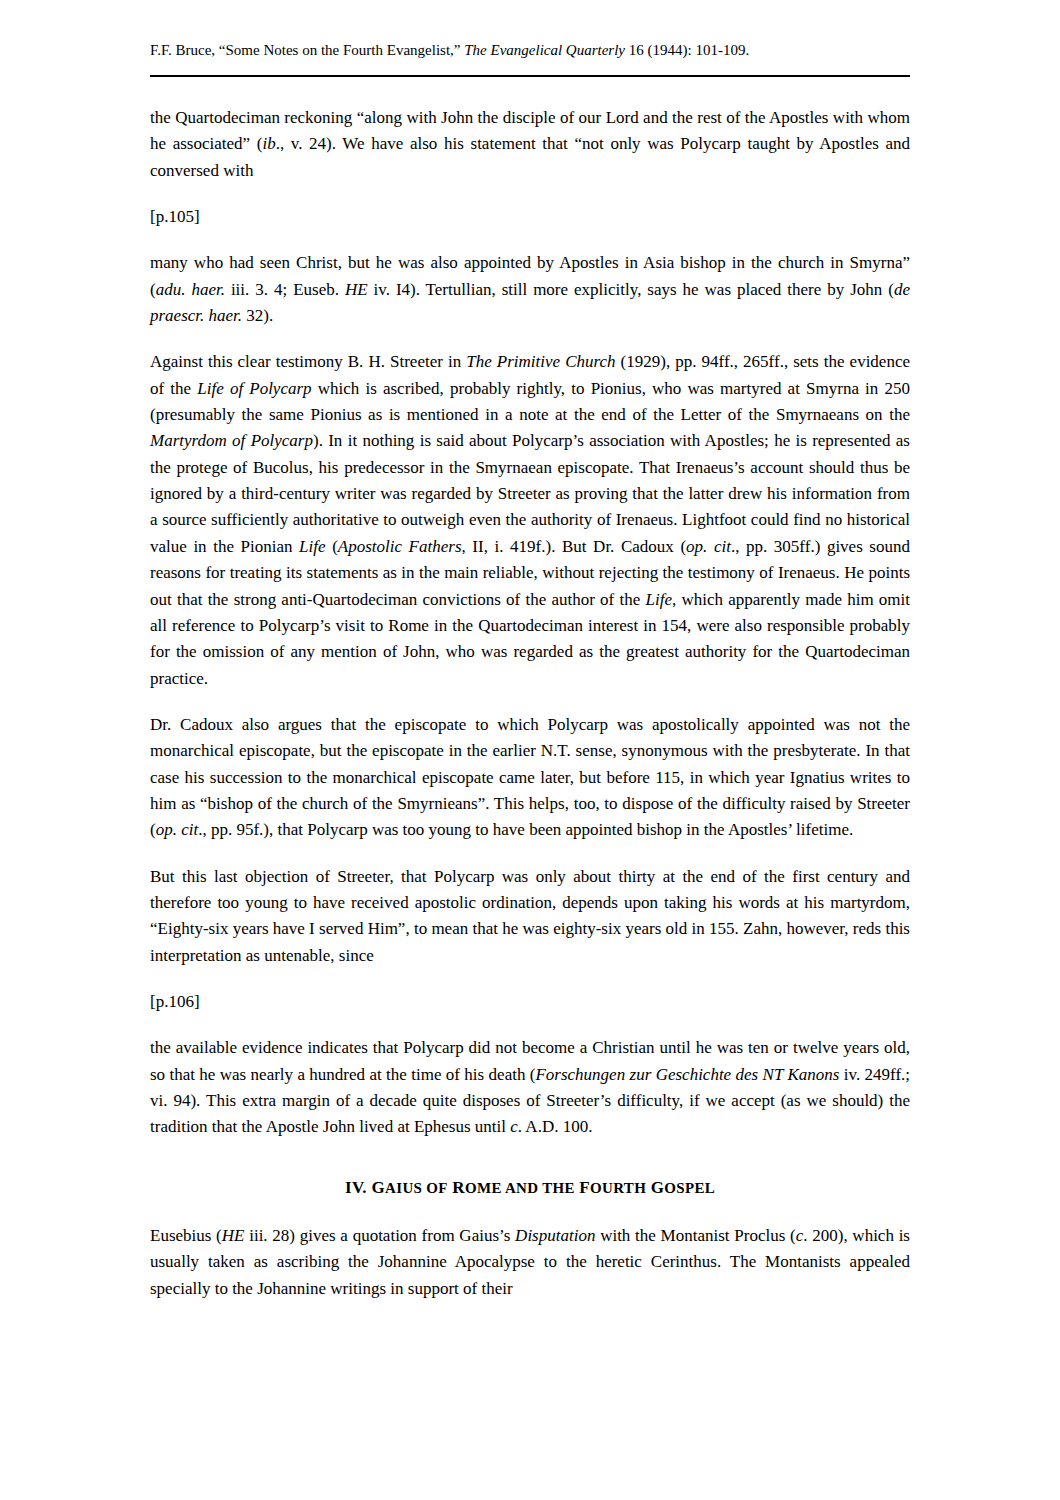F.F. Bruce, “Some Notes on the Fourth Evangelist,” The Evangelical Quarterly 16 (1944): 101-109.
the Quartodeciman reckoning “along with John the disciple of our Lord and the rest of the Apostles with whom he associated” (ib., v. 24). We have also his statement that “not only was Polycarp taught by Apostles and conversed with
[p.105]
many who had seen Christ, but he was also appointed by Apostles in Asia bishop in the church in Smyrna” (adu. haer. iii. 3. 4; Euseb. HE iv. I4). Tertullian, still more explicitly, says he was placed there by John (de praescr. haer. 32).
Against this clear testimony B. H. Streeter in The Primitive Church (1929), pp. 94ff., 265ff., sets the evidence of the Life of Polycarp which is ascribed, probably rightly, to Pionius, who was martyred at Smyrna in 250 (presumably the same Pionius as is mentioned in a note at the end of the Letter of the Smyrnaeans on the Martyrdom of Polycarp). In it nothing is said about Polycarp’s association with Apostles; he is represented as the protege of Bucolus, his predecessor in the Smyrnaean episcopate. That Irenaeus’s account should thus be ignored by a third-century writer was regarded by Streeter as proving that the latter drew his information from a source sufficiently authoritative to outweigh even the authority of Irenaeus. Lightfoot could find no historical value in the Pionian Life (Apostolic Fathers, II, i. 419f.). But Dr. Cadoux (op. cit., pp. 305ff.) gives sound reasons for treating its statements as in the main reliable, without rejecting the testimony of Irenaeus. He points out that the strong anti-Quartodeciman convictions of the author of the Life, which apparently made him omit all reference to Polycarp’s visit to Rome in the Quartodeciman interest in 154, were also responsible probably for the omission of any mention of John, who was regarded as the greatest authority for the Quartodeciman practice.
Dr. Cadoux also argues that the episcopate to which Polycarp was apostolically appointed was not the monarchical episcopate, but the episcopate in the earlier N.T. sense, synonymous with the presbyterate. In that case his succession to the monarchical episcopate came later, but before 115, in which year Ignatius writes to him as “bishop of the church of the Smyrnieans”. This helps, too, to dispose of the difficulty raised by Streeter (op. cit., pp. 95f.), that Polycarp was too young to have been appointed bishop in the Apostles’ lifetime.
But this last objection of Streeter, that Polycarp was only about thirty at the end of the first century and therefore too young to have received apostolic ordination, depends upon taking his words at his martyrdom, “Eighty-six years have I served Him”, to mean that he was eighty-six years old in 155. Zahn, however, reds this interpretation as untenable, since
[p.106]
the available evidence indicates that Polycarp did not become a Christian until he was ten or twelve years old, so that he was nearly a hundred at the time of his death (Forschungen zur Geschichte des NT Kanons iv. 249ff.; vi. 94). This extra margin of a decade quite disposes of Streeter’s difficulty, if we accept (as we should) the tradition that the Apostle John lived at Ephesus until c. A.D. 100.
IV. GAIUS OF ROME AND THE FOURTH GOSPEL
Eusebius (HE iii. 28) gives a quotation from Gaius’s Disputation with the Montanist Proclus (c. 200), which is usually taken as ascribing the Johannine Apocalypse to the heretic Cerinthus. The Montanists appealed specially to the Johannine writings in support of their